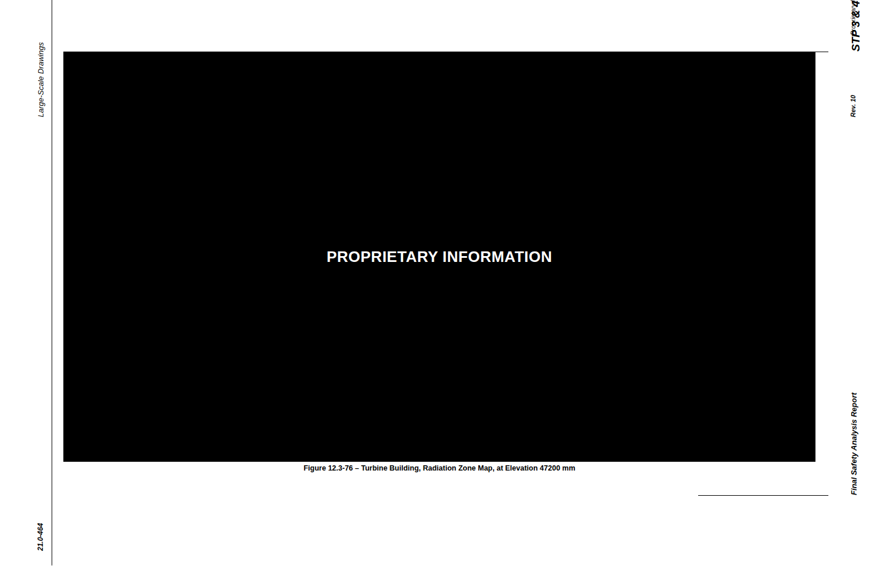Large-Scale Drawings
21.0-464
STP 3 & 4
Proprietary Information
Rev. 10
Final Safety Analysis Report
PROPRIETARY INFORMATION
Figure 12.3-76 – Turbine Building, Radiation Zone Map, at Elevation 47200 mm